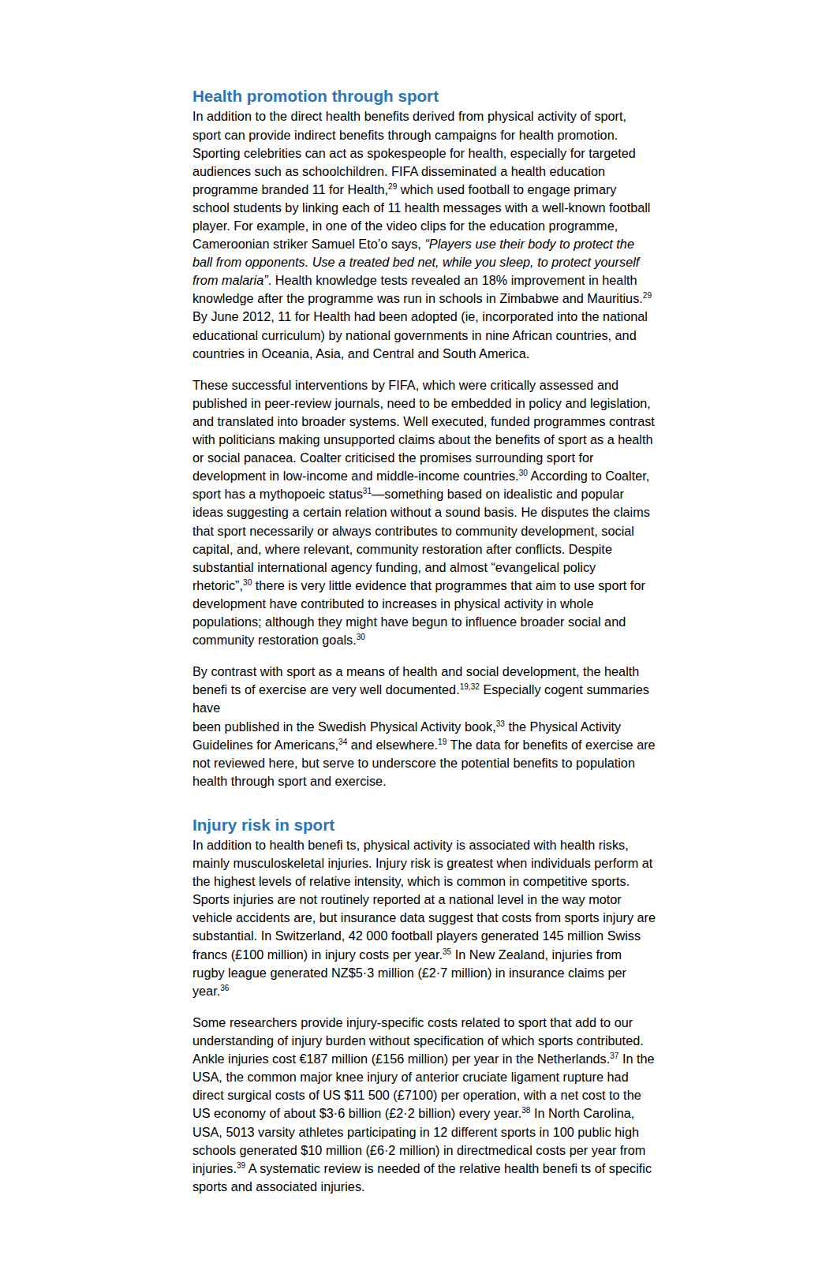Health promotion through sport
In addition to the direct health benefits derived from physical activity of sport, sport can provide indirect benefits through campaigns for health promotion. Sporting celebrities can act as spokespeople for health, especially for targeted audiences such as schoolchildren. FIFA disseminated a health education programme branded 11 for Health,29 which used football to engage primary school students by linking each of 11 health messages with a well-known football player. For example, in one of the video clips for the education programme, Cameroonian striker Samuel Eto’o says, “Players use their body to protect the ball from opponents. Use a treated bed net, while you sleep, to protect yourself from malaria”. Health knowledge tests revealed an 18% improvement in health knowledge after the programme was run in schools in Zimbabwe and Mauritius.29 By June 2012, 11 for Health had been adopted (ie, incorporated into the national educational curriculum) by national governments in nine African countries, and countries in Oceania, Asia, and Central and South America.
These successful interventions by FIFA, which were critically assessed and published in peer-review journals, need to be embedded in policy and legislation, and translated into broader systems. Well executed, funded programmes contrast with politicians making unsupported claims about the benefits of sport as a health or social panacea. Coalter criticised the promises surrounding sport for development in low-income and middle-income countries.30 According to Coalter, sport has a mythopoeic status31—something based on idealistic and popular ideas suggesting a certain relation without a sound basis. He disputes the claims that sport necessarily or always contributes to community development, social capital, and, where relevant, community restoration after conflicts. Despite substantial international agency funding, and almost “evangelical policy rhetoric”,30 there is very little evidence that programmes that aim to use sport for development have contributed to increases in physical activity in whole populations; although they might have begun to influence broader social and community restoration goals.30
By contrast with sport as a means of health and social development, the health benefi ts of exercise are very well documented.19,32 Especially cogent summaries have
been published in the Swedish Physical Activity book,33 the Physical Activity Guidelines for Americans,34 and elsewhere.19 The data for benefits of exercise are not reviewed here, but serve to underscore the potential benefits to population health through sport and exercise.
Injury risk in sport
In addition to health benefi ts, physical activity is associated with health risks, mainly musculoskeletal injuries. Injury risk is greatest when individuals perform at the highest levels of relative intensity, which is common in competitive sports. Sports injuries are not routinely reported at a national level in the way motor vehicle accidents are, but insurance data suggest that costs from sports injury are substantial. In Switzerland, 42 000 football players generated 145 million Swiss francs (£100 million) in injury costs per year.35 In New Zealand, injuries from rugby league generated NZ$5·3 million (£2·7 million) in insurance claims per year.36
Some researchers provide injury-specific costs related to sport that add to our understanding of injury burden without specification of which sports contributed. Ankle injuries cost €187 million (£156 million) per year in the Netherlands.37 In the USA, the common major knee injury of anterior cruciate ligament rupture had direct surgical costs of US $11 500 (£7100) per operation, with a net cost to the US economy of about $3·6 billion (£2·2 billion) every year.38 In North Carolina, USA, 5013 varsity athletes participating in 12 different sports in 100 public high schools generated $10 million (£6·2 million) in directmedical costs per year from injuries.39 A systematic review is needed of the relative health benefi ts of specific sports and associated injuries.